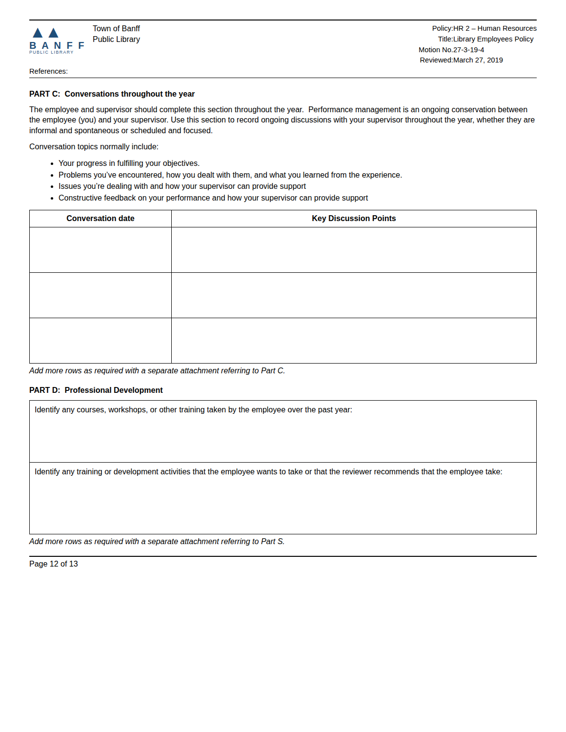| ▲▲ B A N F F PUBLIC LIBRARY | Town of Banff Public Library | / Policy: / HR 2 – Human Resources / / Title: / Library Employees Policy / / Motion No. / 27-3-19-4 / / Reviewed: / March 27, 2019 / |
References:
PART C: Conversations throughout the year
The employee and supervisor should complete this section throughout the year. Performance management is an ongoing conservation between the employee (you) and your supervisor. Use this section to record ongoing discussions with your supervisor throughout the year, whether they are informal and spontaneous or scheduled and focused.
Conversation topics normally include:
Your progress in fulfilling your objectives.
Problems you’ve encountered, how you dealt with them, and what you learned from the experience.
Issues you’re dealing with and how your supervisor can provide support
Constructive feedback on your performance and how your supervisor can provide support
| Conversation date | Key Discussion Points |
| --- | --- |
Add more rows as required with a separate attachment referring to Part C.
PART D: Professional Development
| Identify any courses, workshops, or other training taken by the employee over the past year: |
| Identify any training or development activities that the employee wants to take or that the reviewer recommends that the employee take: |
Add more rows as required with a separate attachment referring to Part S.
Page 12 of 13